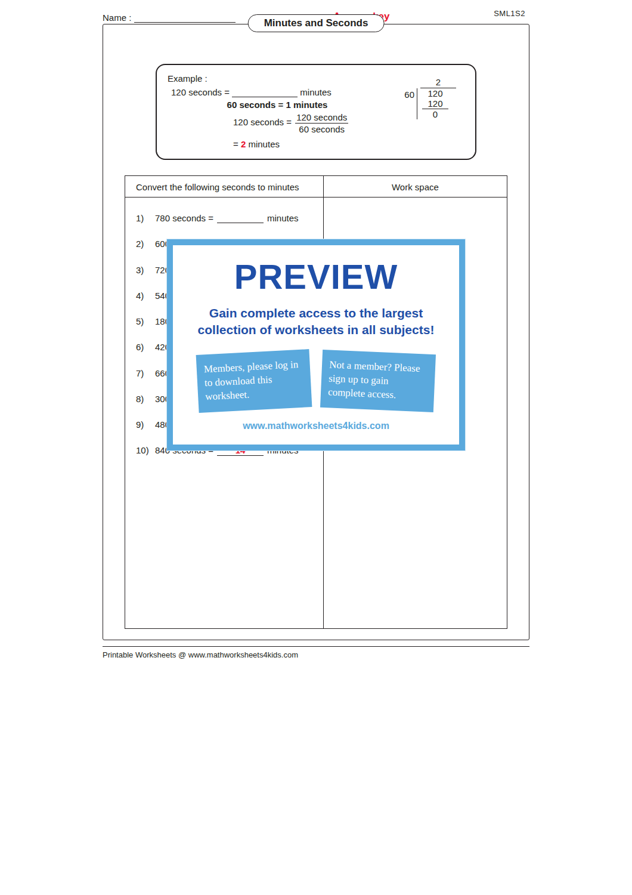Name :
Answer key
Minutes and Seconds
SML1S2
Example :
120 seconds = minutes
60 seconds = 1 minutes
120 seconds = 120 seconds 60 seconds
= 2 minutes
2
60
120
120
0
Convert the following seconds to minutes
1) 780 seconds = 13 minutes
2) 600 seconds = 10 minutes
3) 720 seconds = 12 minutes
4) 540 seconds = 9 minutes
5) 180 seconds = 3 minutes
6) 420 seconds = 7 minutes
7) 660 seconds = 11 minutes
8) 300 seconds = 5 minutes
9) 480 seconds = 8 minutes
10) 840 seconds = 14 minutes
Work space
PREVIEW
Gain complete access to the largest
collection of worksheets in all subjects!
Members, please log in to download this worksheet.
Not a member? Please sign up to gain complete access.
www.mathworksheets4kids.com
Printable Worksheets @ www.mathworksheets4kids.com